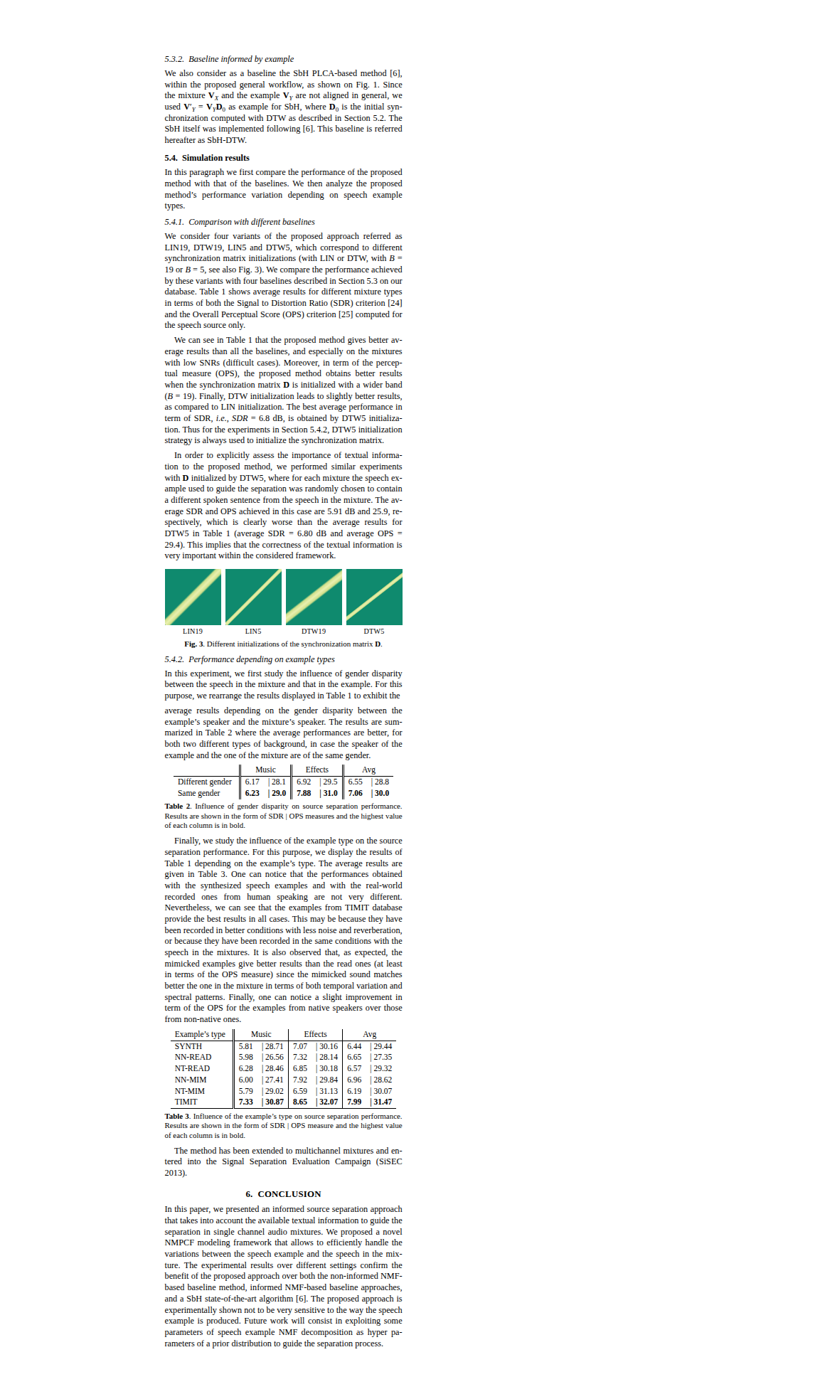5.3.2. Baseline informed by example
We also consider as a baseline the SbH PLCA-based method [6], within the proposed general workflow, as shown on Fig. 1. Since the mixture VX and the example VY are not aligned in general, we used V′Y = VYD0 as example for SbH, where D0 is the initial synchronization computed with DTW as described in Section 5.2. The SbH itself was implemented following [6]. This baseline is referred hereafter as SbH-DTW.
5.4. Simulation results
In this paragraph we first compare the performance of the proposed method with that of the baselines. We then analyze the proposed method’s performance variation depending on speech example types.
5.4.1. Comparison with different baselines
We consider four variants of the proposed approach referred as LIN19, DTW19, LIN5 and DTW5, which correspond to different synchronization matrix initializations (with LIN or DTW, with B = 19 or B = 5, see also Fig. 3). We compare the performance achieved by these variants with four baselines described in Section 5.3 on our database. Table 1 shows average results for different mixture types in terms of both the Signal to Distortion Ratio (SDR) criterion [24] and the Overall Perceptual Score (OPS) criterion [25] computed for the speech source only.
We can see in Table 1 that the proposed method gives better average results than all the baselines, and especially on the mixtures with low SNRs (difficult cases). Moreover, in term of the perceptual measure (OPS), the proposed method obtains better results when the synchronization matrix D is initialized with a wider band (B = 19). Finally, DTW initialization leads to slightly better results, as compared to LIN initialization. The best average performance in term of SDR, i.e., SDR = 6.8 dB, is obtained by DTW5 initialization. Thus for the experiments in Section 5.4.2, DTW5 initialization strategy is always used to initialize the synchronization matrix.
In order to explicitly assess the importance of textual information to the proposed method, we performed similar experiments with D initialized by DTW5, where for each mixture the speech example used to guide the separation was randomly chosen to contain a different spoken sentence from the speech in the mixture. The average SDR and OPS achieved in this case are 5.91 dB and 25.9, respectively, which is clearly worse than the average results for DTW5 in Table 1 (average SDR = 6.80 dB and average OPS = 29.4). This implies that the correctness of the textual information is very important within the considered framework.
LIN19
LIN5
DTW19
DTW5
Fig. 3. Different initializations of the synchronization matrix D.
5.4.2. Performance depending on example types
In this experiment, we first study the influence of gender disparity between the speech in the mixture and that in the example. For this purpose, we rearrange the results displayed in Table 1 to exhibit the
average results depending on the gender disparity between the example’s speaker and the mixture’s speaker. The results are summarized in Table 2 where the average performances are better, for both two different types of background, in case the speaker of the example and the one of the mixture are of the same gender.
| | Music | Effects | Avg |
| Different gender | 6.17 | / 28.1 | 6.92 | / 29.5 | 6.55 | / 28.8 |
| Same gender | 6.23 | / 29.0 | 7.88 | / 31.0 | 7.06 | / 30.0 |
Table 2. Influence of gender disparity on source separation performance. Results are shown in the form of SDR | OPS measures and the highest value of each column is in bold.
Finally, we study the influence of the example type on the source separation performance. For this purpose, we display the results of Table 1 depending on the example’s type. The average results are given in Table 3. One can notice that the performances obtained with the synthesized speech examples and with the real-world recorded ones from human speaking are not very different. Nevertheless, we can see that the examples from TIMIT database provide the best results in all cases. This may be because they have been recorded in better conditions with less noise and reverberation, or because they have been recorded in the same conditions with the speech in the mixtures. It is also observed that, as expected, the mimicked examples give better results than the read ones (at least in terms of the OPS measure) since the mimicked sound matches better the one in the mixture in terms of both temporal variation and spectral patterns. Finally, one can notice a slight improvement in term of the OPS for the examples from native speakers over those from non-native ones.
| Example’s type | Music | Effects | Avg |
| SYNTH | 5.81 | / 28.71 | 7.07 | / 30.16 | 6.44 | / 29.44 |
| NN-READ | 5.98 | / 26.56 | 7.32 | / 28.14 | 6.65 | / 27.35 |
| NT-READ | 6.28 | / 28.46 | 6.85 | / 30.18 | 6.57 | / 29.32 |
| NN-MIM | 6.00 | / 27.41 | 7.92 | / 29.84 | 6.96 | / 28.62 |
| NT-MIM | 5.79 | / 29.02 | 6.59 | / 31.13 | 6.19 | / 30.07 |
| TIMIT | 7.33 | / 30.87 | 8.65 | / 32.07 | 7.99 | / 31.47 |
Table 3. Influence of the example’s type on source separation performance. Results are shown in the form of SDR | OPS measure and the highest value of each column is in bold.
The method has been extended to multichannel mixtures and entered into the Signal Separation Evaluation Campaign (SiSEC 2013).
6. Conclusion
In this paper, we presented an informed source separation approach that takes into account the available textual information to guide the separation in single channel audio mixtures. We proposed a novel NMPCF modeling framework that allows to efficiently handle the variations between the speech example and the speech in the mixture. The experimental results over different settings confirm the benefit of the proposed approach over both the non-informed NMF-based baseline method, informed NMF-based baseline approaches, and a SbH state-of-the-art algorithm [6]. The proposed approach is experimentally shown not to be very sensitive to the way the speech example is produced. Future work will consist in exploiting some parameters of speech example NMF decomposition as hyper parameters of a prior distribution to guide the separation process.